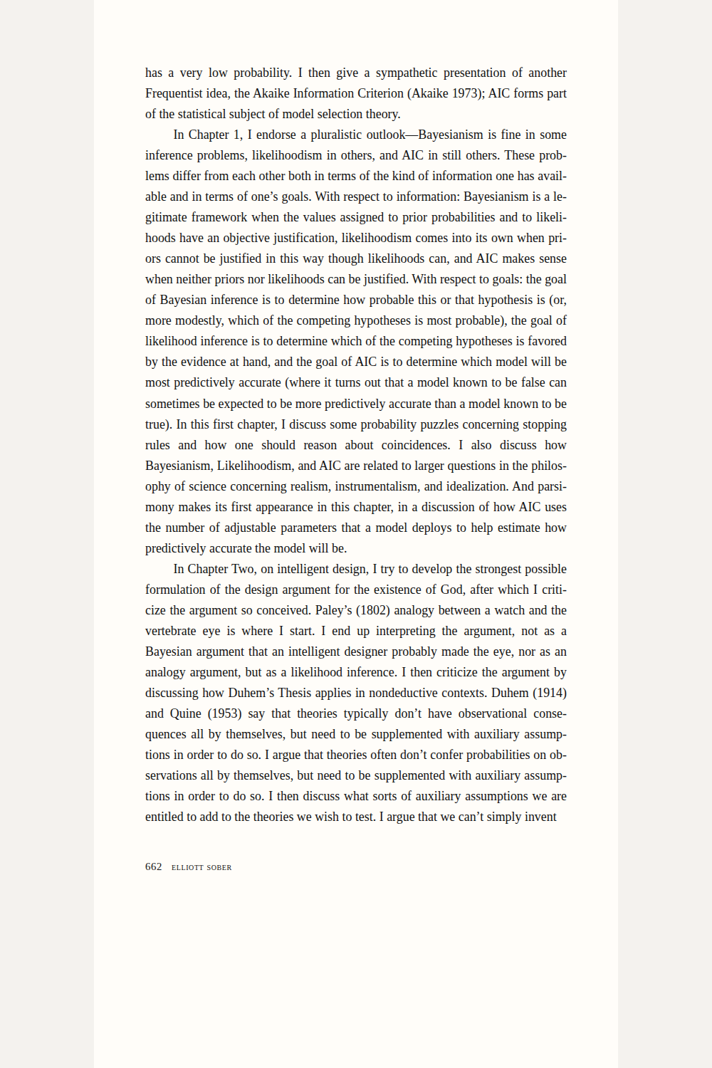has a very low probability. I then give a sympathetic presentation of another Frequentist idea, the Akaike Information Criterion (Akaike 1973); AIC forms part of the statistical subject of model selection theory.
In Chapter 1, I endorse a pluralistic outlook—Bayesianism is fine in some inference problems, likelihoodism in others, and AIC in still others. These problems differ from each other both in terms of the kind of information one has available and in terms of one’s goals. With respect to information: Bayesianism is a legitimate framework when the values assigned to prior probabilities and to likelihoods have an objective justification, likelihoodism comes into its own when priors cannot be justified in this way though likelihoods can, and AIC makes sense when neither priors nor likelihoods can be justified. With respect to goals: the goal of Bayesian inference is to determine how probable this or that hypothesis is (or, more modestly, which of the competing hypotheses is most probable), the goal of likelihood inference is to determine which of the competing hypotheses is favored by the evidence at hand, and the goal of AIC is to determine which model will be most predictively accurate (where it turns out that a model known to be false can sometimes be expected to be more predictively accurate than a model known to be true). In this first chapter, I discuss some probability puzzles concerning stopping rules and how one should reason about coincidences. I also discuss how Bayesianism, Likelihoodism, and AIC are related to larger questions in the philosophy of science concerning realism, instrumentalism, and idealization. And parsimony makes its first appearance in this chapter, in a discussion of how AIC uses the number of adjustable parameters that a model deploys to help estimate how predictively accurate the model will be.
In Chapter Two, on intelligent design, I try to develop the strongest possible formulation of the design argument for the existence of God, after which I criticize the argument so conceived. Paley’s (1802) analogy between a watch and the vertebrate eye is where I start. I end up interpreting the argument, not as a Bayesian argument that an intelligent designer probably made the eye, nor as an analogy argument, but as a likelihood inference. I then criticize the argument by discussing how Duhem’s Thesis applies in nondeductive contexts. Duhem (1914) and Quine (1953) say that theories typically don’t have observational consequences all by themselves, but need to be supplemented with auxiliary assumptions in order to do so. I argue that theories often don’t confer probabilities on observations all by themselves, but need to be supplemented with auxiliary assumptions in order to do so. I then discuss what sorts of auxiliary assumptions we are entitled to add to the theories we wish to test. I argue that we can’t simply invent
662 Elliott Sober